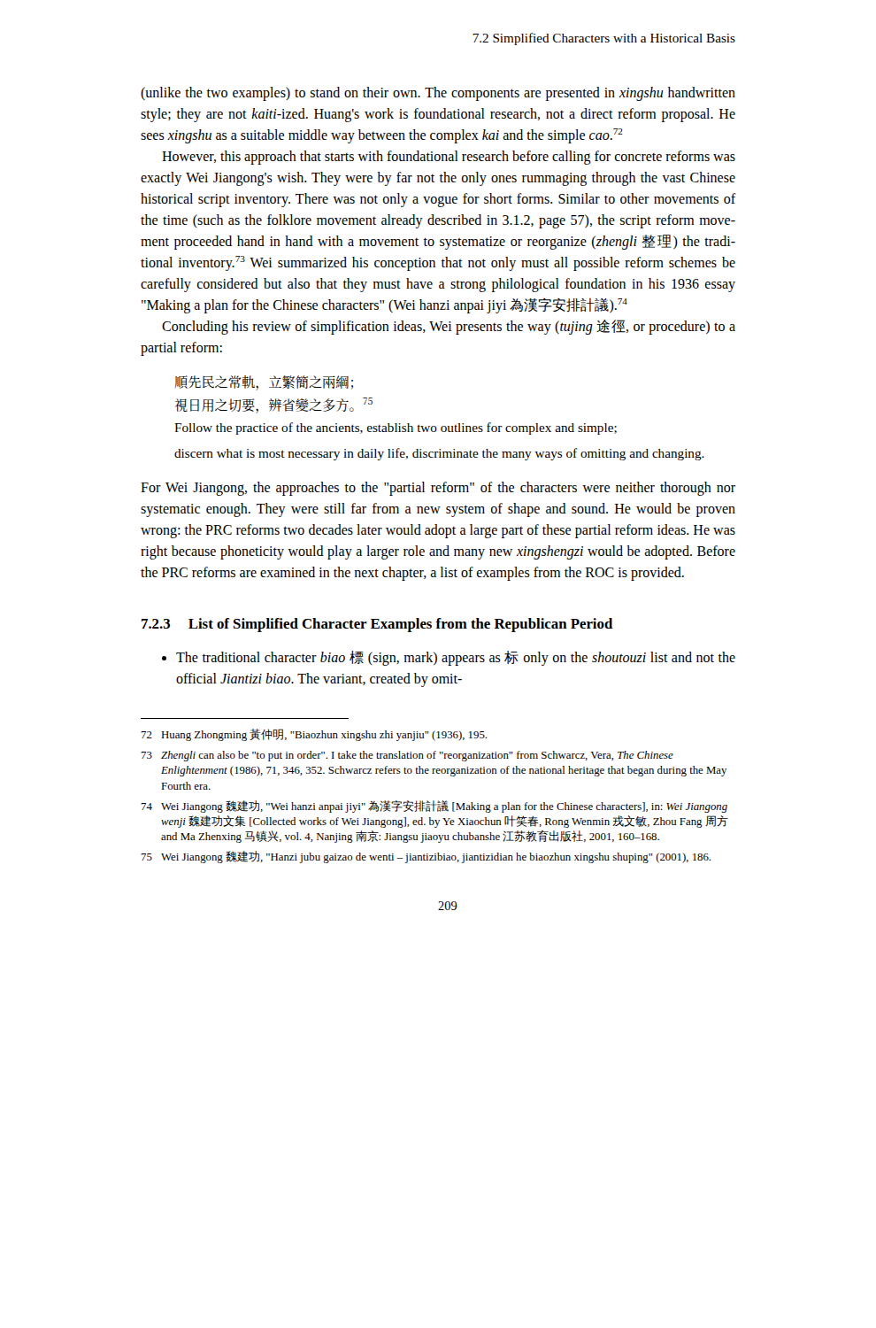7.2 Simplified Characters with a Historical Basis
(unlike the two examples) to stand on their own. The components are presented in xingshu handwritten style; they are not kaiti-ized. Huang's work is foundational research, not a direct reform proposal. He sees xingshu as a suitable middle way between the complex kai and the simple cao.72
However, this approach that starts with foundational research before calling for concrete reforms was exactly Wei Jiangong's wish. They were by far not the only ones rummaging through the vast Chinese historical script inventory. There was not only a vogue for short forms. Similar to other movements of the time (such as the folklore movement already described in 3.1.2, page 57), the script reform movement proceeded hand in hand with a movement to systematize or reorganize (zhengli 整理) the traditional inventory.73 Wei summarized his conception that not only must all possible reform schemes be carefully considered but also that they must have a strong philological foundation in his 1936 essay "Making a plan for the Chinese characters" (Wei hanzi anpai jiyi 為漢字安排計議).74
Concluding his review of simplification ideas, Wei presents the way (tujing 途徑, or procedure) to a partial reform:
順先民之常軌，立繁簡之兩綱；
視日用之切要，辨省變之多方。75
Follow the practice of the ancients, establish two outlines for complex and simple;
discern what is most necessary in daily life, discriminate the many ways of omitting and changing.
For Wei Jiangong, the approaches to the "partial reform" of the characters were neither thorough nor systematic enough. They were still far from a new system of shape and sound. He would be proven wrong: the PRC reforms two decades later would adopt a large part of these partial reform ideas. He was right because phoneticity would play a larger role and many new xingshengzi would be adopted. Before the PRC reforms are examined in the next chapter, a list of examples from the ROC is provided.
7.2.3 List of Simplified Character Examples from the Republican Period
The traditional character biao 標 (sign, mark) appears as 标 only on the shoutouzi list and not the official Jiantizi biao. The variant, created by omit-
72 Huang Zhongming 黃仲明, "Biaozhun xingshu zhi yanjiu" (1936), 195.
73 Zhengli can also be "to put in order". I take the translation of "reorganization" from Schwarcz, Vera, The Chinese Enlightenment (1986), 71, 346, 352. Schwarcz refers to the reorganization of the national heritage that began during the May Fourth era.
74 Wei Jiangong 魏建功, "Wei hanzi anpai jiyi" 為漢字安排計議 [Making a plan for the Chinese characters], in: Wei Jiangong wenji 魏建功文集 [Collected works of Wei Jiangong], ed. by Ye Xiaochun 叶笑春, Rong Wenmin 戎文敏, Zhou Fang 周方 and Ma Zhenxing 马镇兴, vol. 4, Nanjing 南京: Jiangsu jiaoyu chubanshe 江苏教育出版社, 2001, 160–168.
75 Wei Jiangong 魏建功, "Hanzi jubu gaizao de wenti – jiantizibiao, jiantizidian he biaozhun xingshu shuping" (2001), 186.
209